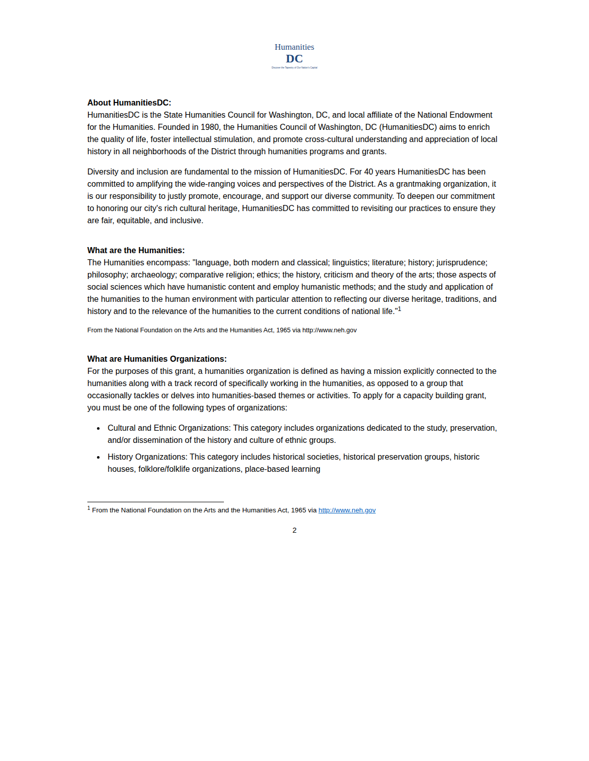About HumanitiesDC:
HumanitiesDC is the State Humanities Council for Washington, DC, and local affiliate of the National Endowment for the Humanities. Founded in 1980, the Humanities Council of Washington, DC (HumanitiesDC) aims to enrich the quality of life, foster intellectual stimulation, and promote cross-cultural understanding and appreciation of local history in all neighborhoods of the District through humanities programs and grants.
Diversity and inclusion are fundamental to the mission of HumanitiesDC. For 40 years HumanitiesDC has been committed to amplifying the wide-ranging voices and perspectives of the District. As a grantmaking organization, it is our responsibility to justly promote, encourage, and support our diverse community. To deepen our commitment to honoring our city's rich cultural heritage, HumanitiesDC has committed to revisiting our practices to ensure they are fair, equitable, and inclusive.
What are the Humanities:
The Humanities encompass: "language, both modern and classical; linguistics; literature; history; jurisprudence; philosophy; archaeology; comparative religion; ethics; the history, criticism and theory of the arts; those aspects of social sciences which have humanistic content and employ humanistic methods; and the study and application of the humanities to the human environment with particular attention to reflecting our diverse heritage, traditions, and history and to the relevance of the humanities to the current conditions of national life."1
From the National Foundation on the Arts and the Humanities Act, 1965 via http://www.neh.gov
What are Humanities Organizations:
For the purposes of this grant, a humanities organization is defined as having a mission explicitly connected to the humanities along with a track record of specifically working in the humanities, as opposed to a group that occasionally tackles or delves into humanities-based themes or activities. To apply for a capacity building grant, you must be one of the following types of organizations:
Cultural and Ethnic Organizations: This category includes organizations dedicated to the study, preservation, and/or dissemination of the history and culture of ethnic groups.
History Organizations: This category includes historical societies, historical preservation groups, historic houses, folklore/folklife organizations, place-based learning
1 From the National Foundation on the Arts and the Humanities Act, 1965 via http://www.neh.gov
2